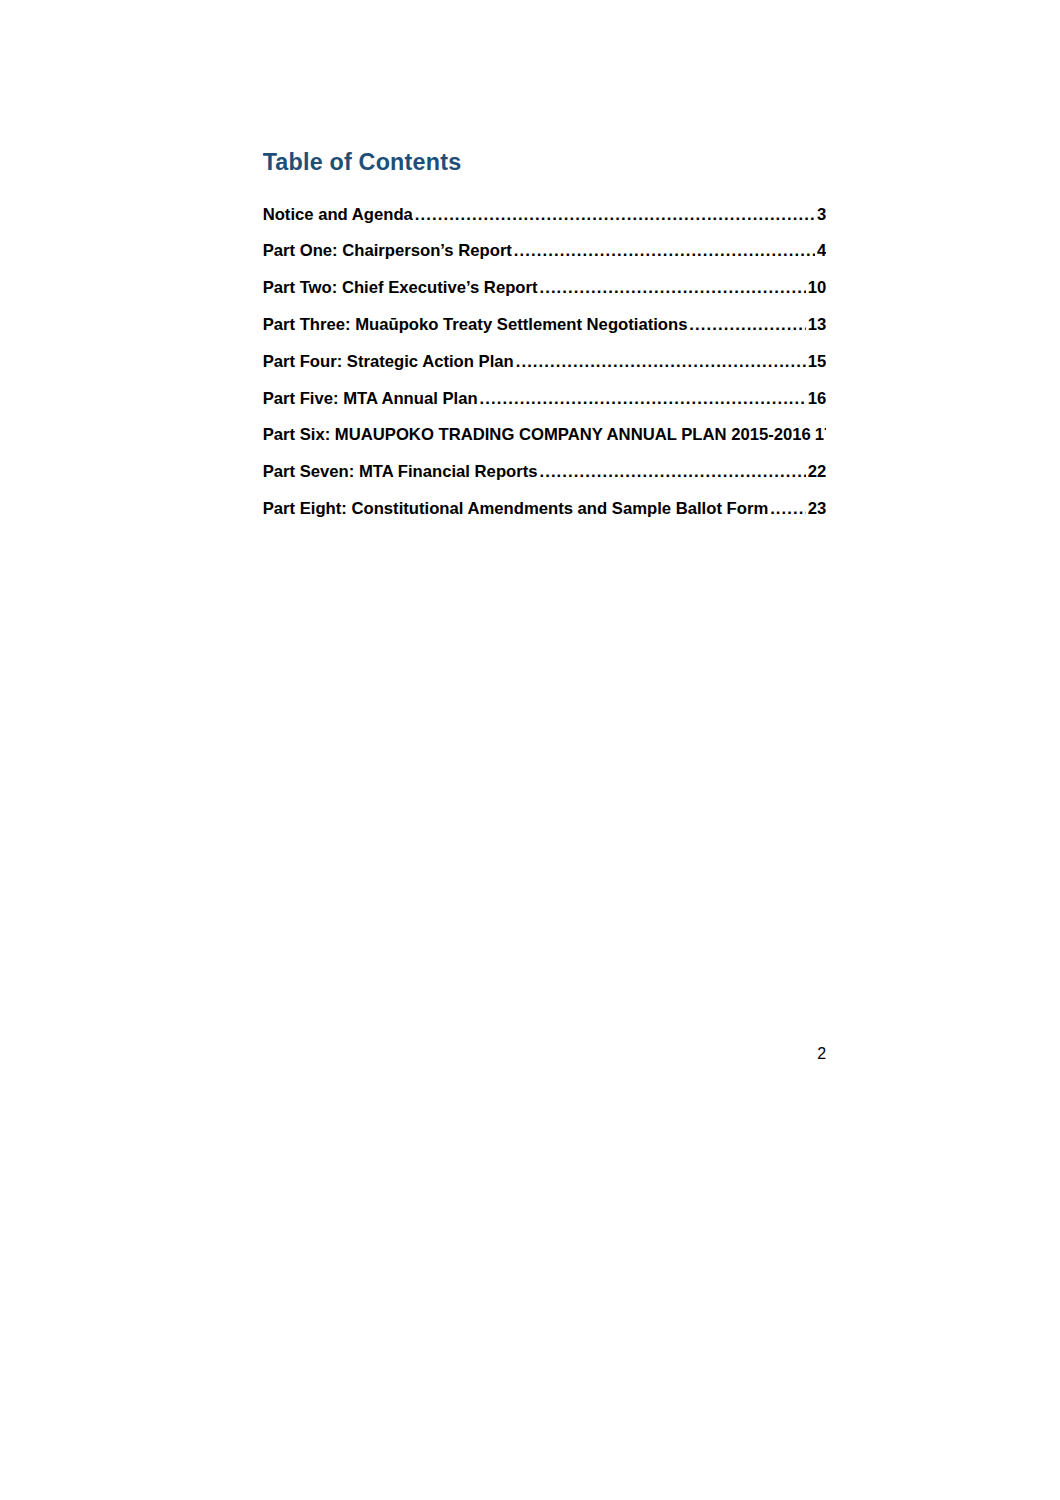Table of Contents
Notice and Agenda ....................................................................................................... 3
Part One: Chairperson’s Report ................................................................................ 4
Part Two: Chief Executive’s Report ....................................................................... 10
Part Three: Muaūpoko Treaty Settlement Negotiations .................................. 13
Part Four: Strategic Action Plan ............................................................................ 15
Part Five: MTA Annual Plan ..................................................................................... 16
Part Six: MUAUPOKO TRADING COMPANY ANNUAL PLAN 2015-2016 ......... 17
Part Seven: MTA Financial Reports ....................................................................... 22
Part Eight: Constitutional Amendments and Sample Ballot Form ................. 23
2